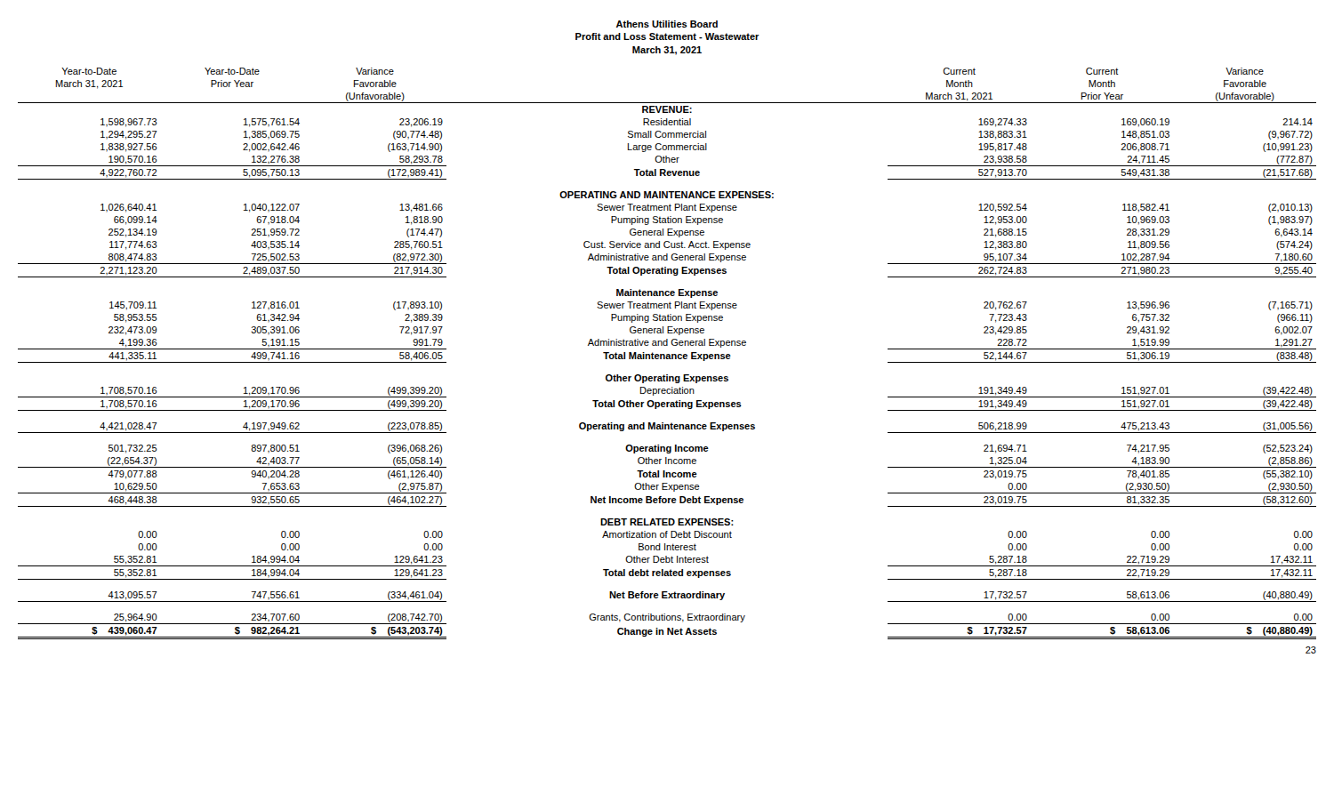Athens Utilities Board
Profit and Loss Statement - Wastewater
March 31, 2021
| Year-to-Date | Year-to-Date | Variance | | Current | Current | Variance |
| --- | --- | --- | --- | --- | --- | --- |
| March 31, 2021 | Prior Year | Favorable | | Month | Month | Favorable |
| | | (Unfavorable) | | March 31, 2021 | Prior Year | (Unfavorable) |
| | REVENUE: | |
| 1,598,967.73 | 1,575,761.54 | 23,206.19 | Residential | 169,274.33 | 169,060.19 | 214.14 |
| 1,294,295.27 | 1,385,069.75 | (90,774.48) | Small Commercial | 138,883.31 | 148,851.03 | (9,967.72) |
| 1,838,927.56 | 2,002,642.46 | (163,714.90) | Large Commercial | 195,817.48 | 206,808.71 | (10,991.23) |
| 190,570.16 | 132,276.38 | 58,293.78 | Other | 23,938.58 | 24,711.45 | (772.87) |
| 4,922,760.72 | 5,095,750.13 | (172,989.41) | Total Revenue | 527,913.70 | 549,431.38 | (21,517.68) |
| | OPERATING AND MAINTENANCE EXPENSES: | |
| 1,026,640.41 | 1,040,122.07 | 13,481.66 | Sewer Treatment Plant Expense | 120,592.54 | 118,582.41 | (2,010.13) |
| 66,099.14 | 67,918.04 | 1,818.90 | Pumping Station Expense | 12,953.00 | 10,969.03 | (1,983.97) |
| 252,134.19 | 251,959.72 | (174.47) | General Expense | 21,688.15 | 28,331.29 | 6,643.14 |
| 117,774.63 | 403,535.14 | 285,760.51 | Cust. Service and Cust. Acct. Expense | 12,383.80 | 11,809.56 | (574.24) |
| 808,474.83 | 725,502.53 | (82,972.30) | Administrative and General Expense | 95,107.34 | 102,287.94 | 7,180.60 |
| 2,271,123.20 | 2,489,037.50 | 217,914.30 | Total Operating Expenses | 262,724.83 | 271,980.23 | 9,255.40 |
| | Maintenance Expense | |
| 145,709.11 | 127,816.01 | (17,893.10) | Sewer Treatment Plant Expense | 20,762.67 | 13,596.96 | (7,165.71) |
| 58,953.55 | 61,342.94 | 2,389.39 | Pumping Station Expense | 7,723.43 | 6,757.32 | (966.11) |
| 232,473.09 | 305,391.06 | 72,917.97 | General Expense | 23,429.85 | 29,431.92 | 6,002.07 |
| 4,199.36 | 5,191.15 | 991.79 | Administrative and General Expense | 228.72 | 1,519.99 | 1,291.27 |
| 441,335.11 | 499,741.16 | 58,406.05 | Total Maintenance Expense | 52,144.67 | 51,306.19 | (838.48) |
| | Other Operating Expenses | |
| 1,708,570.16 | 1,209,170.96 | (499,399.20) | Depreciation | 191,349.49 | 151,927.01 | (39,422.48) |
| 1,708,570.16 | 1,209,170.96 | (499,399.20) | Total Other Operating Expenses | 191,349.49 | 151,927.01 | (39,422.48) |
| 4,421,028.47 | 4,197,949.62 | (223,078.85) | Operating and Maintenance Expenses | 506,218.99 | 475,213.43 | (31,005.56) |
| 501,732.25 | 897,800.51 | (396,068.26) | Operating Income | 21,694.71 | 74,217.95 | (52,523.24) |
| (22,654.37) | 42,403.77 | (65,058.14) | Other Income | 1,325.04 | 4,183.90 | (2,858.86) |
| 479,077.88 | 940,204.28 | (461,126.40) | Total Income | 23,019.75 | 78,401.85 | (55,382.10) |
| 10,629.50 | 7,653.63 | (2,975.87) | Other Expense | 0.00 | (2,930.50) | (2,930.50) |
| 468,448.38 | 932,550.65 | (464,102.27) | Net Income Before Debt Expense | 23,019.75 | 81,332.35 | (58,312.60) |
| | DEBT RELATED EXPENSES: | |
| 0.00 | 0.00 | 0.00 | Amortization of Debt Discount | 0.00 | 0.00 | 0.00 |
| 0.00 | 0.00 | 0.00 | Bond Interest | 0.00 | 0.00 | 0.00 |
| 55,352.81 | 184,994.04 | 129,641.23 | Other Debt Interest | 5,287.18 | 22,719.29 | 17,432.11 |
| 55,352.81 | 184,994.04 | 129,641.23 | Total debt related expenses | 5,287.18 | 22,719.29 | 17,432.11 |
| 413,095.57 | 747,556.61 | (334,461.04) | Net Before Extraordinary | 17,732.57 | 58,613.06 | (40,880.49) |
| 25,964.90 | 234,707.60 | (208,742.70) | Grants, Contributions, Extraordinary | 0.00 | 0.00 | 0.00 |
| $ 439,060.47 | $ 982,264.21 | $ (543,203.74) | Change in Net Assets | $ 17,732.57 | $ 58,613.06 | $ (40,880.49) |
23